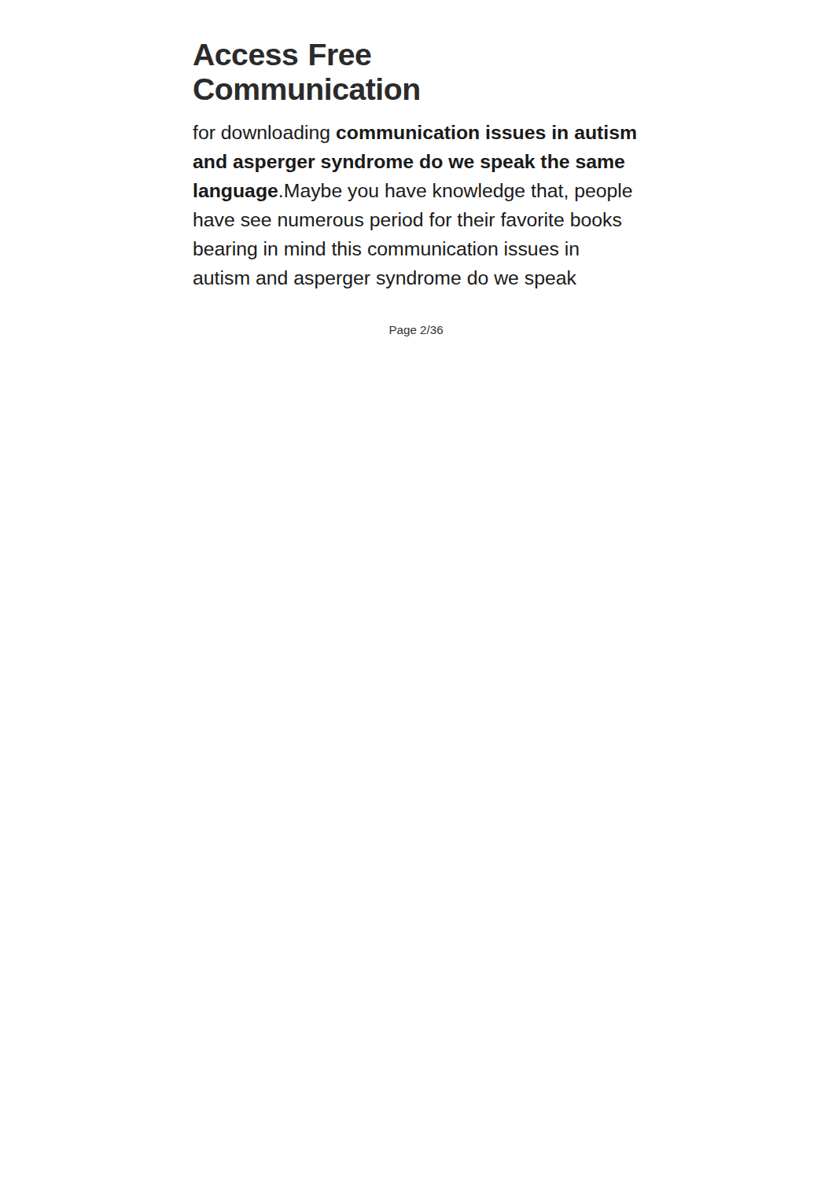Access Free Communication
for downloading communication issues in autism and asperger syndrome do we speak the same language.Maybe you have knowledge that, people have see numerous period for their favorite books bearing in mind this communication issues in autism and asperger syndrome do we speak
Page 2/36